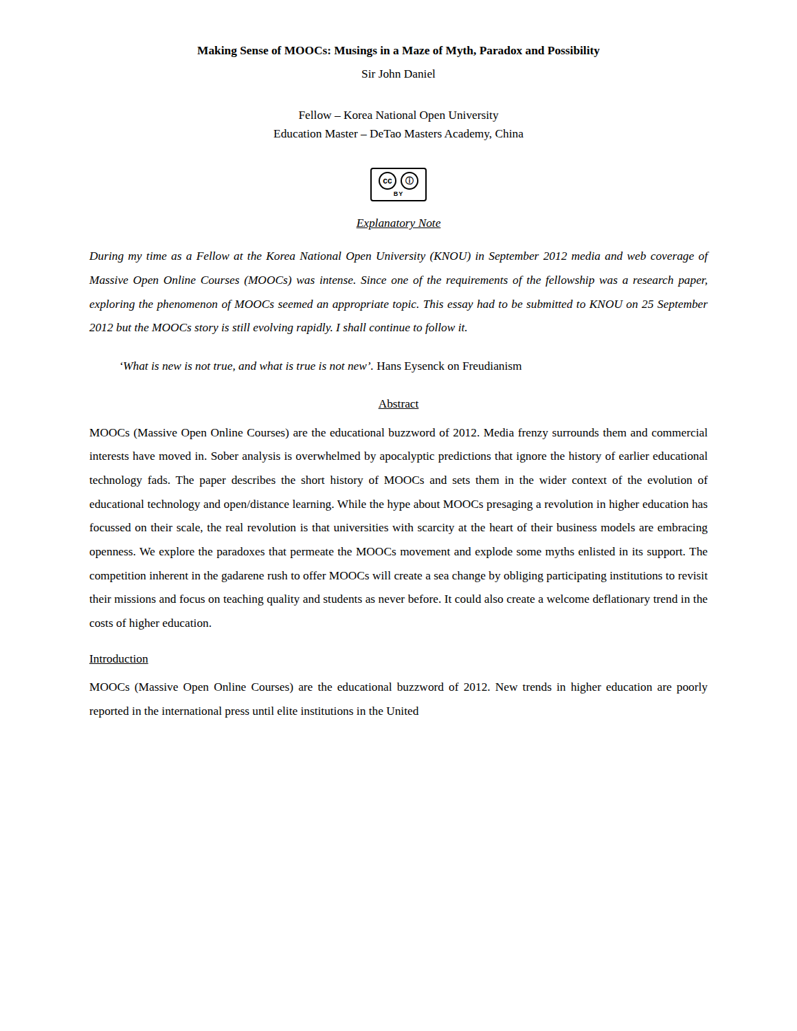Making Sense of MOOCs: Musings in a Maze of Myth, Paradox and Possibility
Sir John Daniel
Fellow – Korea National Open University
Education Master – DeTao Masters Academy, China
cc ⓘ BY
Explanatory Note
During my time as a Fellow at the Korea National Open University (KNOU) in September 2012 media and web coverage of Massive Open Online Courses (MOOCs) was intense. Since one of the requirements of the fellowship was a research paper, exploring the phenomenon of MOOCs seemed an appropriate topic. This essay had to be submitted to KNOU on 25 September 2012 but the MOOCs story is still evolving rapidly. I shall continue to follow it.
‘What is new is not true, and what is true is not new’. Hans Eysenck on Freudianism
Abstract
MOOCs (Massive Open Online Courses) are the educational buzzword of 2012. Media frenzy surrounds them and commercial interests have moved in. Sober analysis is overwhelmed by apocalyptic predictions that ignore the history of earlier educational technology fads. The paper describes the short history of MOOCs and sets them in the wider context of the evolution of educational technology and open/distance learning. While the hype about MOOCs presaging a revolution in higher education has focussed on their scale, the real revolution is that universities with scarcity at the heart of their business models are embracing openness. We explore the paradoxes that permeate the MOOCs movement and explode some myths enlisted in its support. The competition inherent in the gadarene rush to offer MOOCs will create a sea change by obliging participating institutions to revisit their missions and focus on teaching quality and students as never before. It could also create a welcome deflationary trend in the costs of higher education.
Introduction
MOOCs (Massive Open Online Courses) are the educational buzzword of 2012. New trends in higher education are poorly reported in the international press until elite institutions in the United